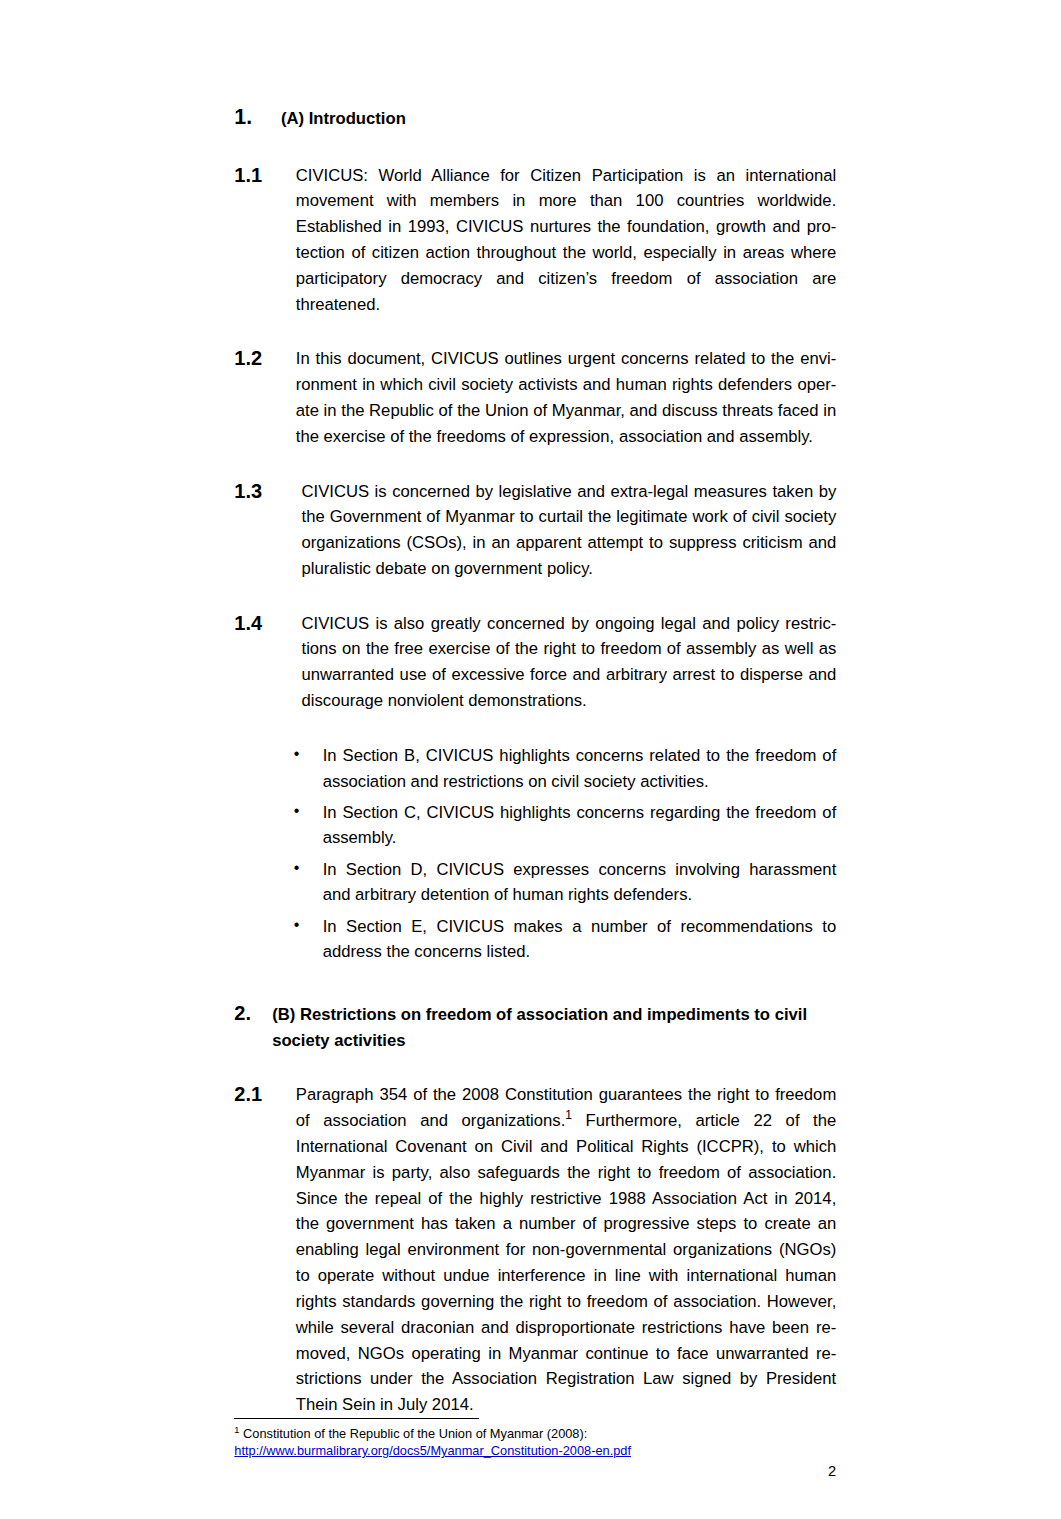1. (A) Introduction
1.1
CIVICUS: World Alliance for Citizen Participation is an international movement with members in more than 100 countries worldwide. Established in 1993, CIVICUS nurtures the foundation, growth and protection of citizen action throughout the world, especially in areas where participatory democracy and citizen’s freedom of association are threatened.
1.2
In this document, CIVICUS outlines urgent concerns related to the environment in which civil society activists and human rights defenders operate in the Republic of the Union of Myanmar, and discuss threats faced in the exercise of the freedoms of expression, association and assembly.
1.3
CIVICUS is concerned by legislative and extra-legal measures taken by the Government of Myanmar to curtail the legitimate work of civil society organizations (CSOs), in an apparent attempt to suppress criticism and pluralistic debate on government policy.
1.4
CIVICUS is also greatly concerned by ongoing legal and policy restrictions on the free exercise of the right to freedom of assembly as well as unwarranted use of excessive force and arbitrary arrest to disperse and discourage nonviolent demonstrations.
In Section B, CIVICUS highlights concerns related to the freedom of association and restrictions on civil society activities.
In Section C, CIVICUS highlights concerns regarding the freedom of assembly.
In Section D, CIVICUS expresses concerns involving harassment and arbitrary detention of human rights defenders.
In Section E, CIVICUS makes a number of recommendations to address the concerns listed.
2. (B) Restrictions on freedom of association and impediments to civil society activities
2.1
Paragraph 354 of the 2008 Constitution guarantees the right to freedom of association and organizations.1 Furthermore, article 22 of the International Covenant on Civil and Political Rights (ICCPR), to which Myanmar is party, also safeguards the right to freedom of association. Since the repeal of the highly restrictive 1988 Association Act in 2014, the government has taken a number of progressive steps to create an enabling legal environment for non-governmental organizations (NGOs) to operate without undue interference in line with international human rights standards governing the right to freedom of association. However, while several draconian and disproportionate restrictions have been removed, NGOs operating in Myanmar continue to face unwarranted restrictions under the Association Registration Law signed by President Thein Sein in July 2014.
1 Constitution of the Republic of the Union of Myanmar (2008):
http://www.burmalibrary.org/docs5/Myanmar_Constitution-2008-en.pdf
2